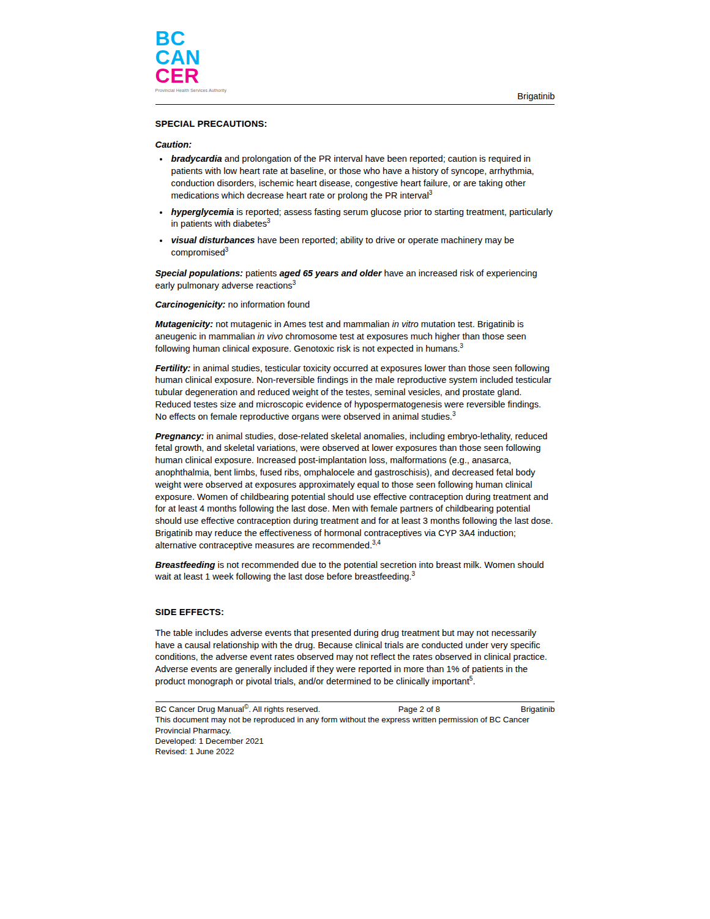BC
CAN
CER
Provincial Health Services Authority
Brigatinib
SPECIAL PRECAUTIONS:
Caution:
bradycardia and prolongation of the PR interval have been reported; caution is required in patients with low heart rate at baseline, or those who have a history of syncope, arrhythmia, conduction disorders, ischemic heart disease, congestive heart failure, or are taking other medications which decrease heart rate or prolong the PR interval3
hyperglycemia is reported; assess fasting serum glucose prior to starting treatment, particularly in patients with diabetes3
visual disturbances have been reported; ability to drive or operate machinery may be compromised3
Special populations: patients aged 65 years and older have an increased risk of experiencing early pulmonary adverse reactions3
Carcinogenicity: no information found
Mutagenicity: not mutagenic in Ames test and mammalian in vitro mutation test. Brigatinib is aneugenic in mammalian in vivo chromosome test at exposures much higher than those seen following human clinical exposure. Genotoxic risk is not expected in humans.3
Fertility: in animal studies, testicular toxicity occurred at exposures lower than those seen following human clinical exposure. Non-reversible findings in the male reproductive system included testicular tubular degeneration and reduced weight of the testes, seminal vesicles, and prostate gland. Reduced testes size and microscopic evidence of hypospermatogenesis were reversible findings. No effects on female reproductive organs were observed in animal studies.3
Pregnancy: in animal studies, dose-related skeletal anomalies, including embryo-lethality, reduced fetal growth, and skeletal variations, were observed at lower exposures than those seen following human clinical exposure. Increased post-implantation loss, malformations (e.g., anasarca, anophthalmia, bent limbs, fused ribs, omphalocele and gastroschisis), and decreased fetal body weight were observed at exposures approximately equal to those seen following human clinical exposure. Women of childbearing potential should use effective contraception during treatment and for at least 4 months following the last dose. Men with female partners of childbearing potential should use effective contraception during treatment and for at least 3 months following the last dose. Brigatinib may reduce the effectiveness of hormonal contraceptives via CYP 3A4 induction; alternative contraceptive measures are recommended.3,4
Breastfeeding is not recommended due to the potential secretion into breast milk. Women should wait at least 1 week following the last dose before breastfeeding.3
SIDE EFFECTS:
The table includes adverse events that presented during drug treatment but may not necessarily have a causal relationship with the drug. Because clinical trials are conducted under very specific conditions, the adverse event rates observed may not reflect the rates observed in clinical practice. Adverse events are generally included if they were reported in more than 1% of patients in the product monograph or pivotal trials, and/or determined to be clinically important5.
BC Cancer Drug Manual©. All rights reserved.
Page 2 of 8
Brigatinib
This document may not be reproduced in any form without the express written permission of BC Cancer Provincial Pharmacy.
Developed: 1 December 2021
Revised: 1 June 2022